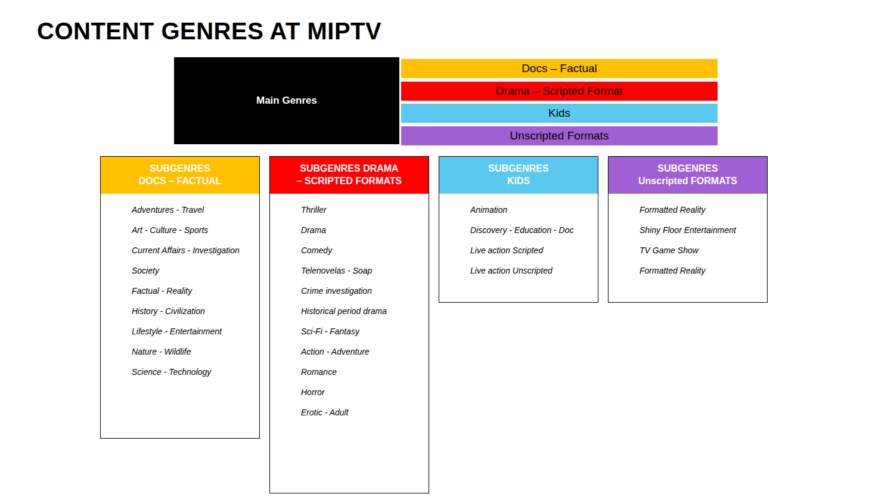CONTENT GENRES AT MIPTV
Main Genres
Docs – Factual
Drama – Scripted Format
Kids
Unscripted Formats
SUBGENRES
DOCS – FACTUAL
Adventures - Travel
Art - Culture - Sports
Current Affairs - Investigation
Society
Factual - Reality
History - Civilization
Lifestyle - Entertainment
Nature - Wildlife
Science - Technology
SUBGENRES DRAMA
– SCRIPTED FORMATS
Thriller
Drama
Comedy
Telenovelas - Soap
Crime investigation
Historical period drama
Sci-Fi - Fantasy
Action - Adventure
Romance
Horror
Erotic - Adult
SUBGENRES
KIDS
Animation
Discovery - Education - Doc
Live action Scripted
Live action Unscripted
SUBGENRES
Unscripted FORMATS
Formatted Reality
Shiny Floor Entertainment
TV Game Show
Formatted Reality